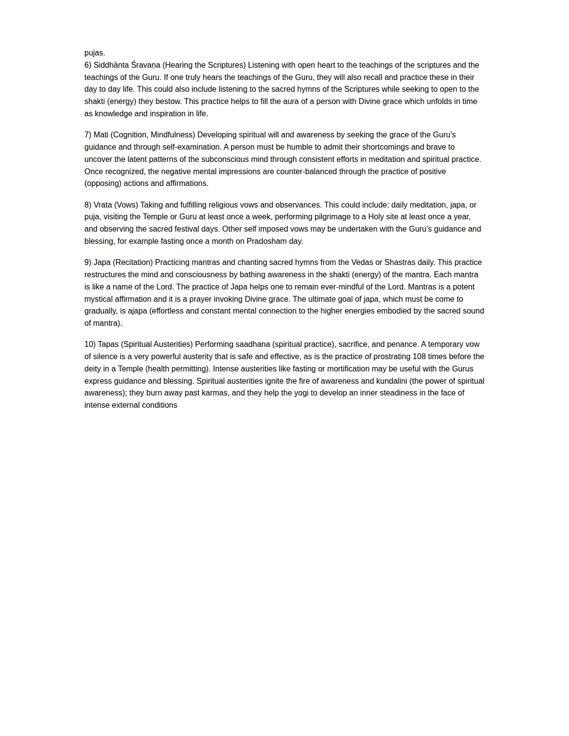pujas.
6) Siddhānta Śravaṇa (Hearing the Scriptures) Listening with open heart to the teachings of the scriptures and the teachings of the Guru. If one truly hears the teachings of the Guru, they will also recall and practice these in their day to day life. This could also include listening to the sacred hymns of the Scriptures while seeking to open to the shakti (energy) they bestow. This practice helps to fill the aura of a person with Divine grace which unfolds in time as knowledge and inspiration in life.
7) Mati (Cognition, Mindfulness) Developing spiritual will and awareness by seeking the grace of the Guru's guidance and through self-examination. A person must be humble to admit their shortcomings and brave to uncover the latent patterns of the subconscious mind through consistent efforts in meditation and spiritual practice. Once recognized, the negative mental impressions are counter-balanced through the practice of positive (opposing) actions and affirmations.
8) Vrata (Vows) Taking and fulfilling religious vows and observances. This could include: daily meditation, japa, or puja, visiting the Temple or Guru at least once a week, performing pilgrimage to a Holy site at least once a year, and observing the sacred festival days. Other self imposed vows may be undertaken with the Guru's guidance and blessing, for example fasting once a month on Pradosham day.
9) Japa (Recitation) Practicing mantras and chanting sacred hymns from the Vedas or Shastras daily. This practice restructures the mind and consciousness by bathing awareness in the shakti (energy) of the mantra. Each mantra is like a name of the Lord. The practice of Japa helps one to remain ever-mindful of the Lord. Mantras is a potent mystical affirmation and it is a prayer invoking Divine grace. The ultimate goal of japa, which must be come to gradually, is ajapa (effortless and constant mental connection to the higher energies embodied by the sacred sound of mantra).
10) Tapas (Spiritual Austerities) Performing saadhana (spiritual practice), sacrifice, and penance. A temporary vow of silence is a very powerful austerity that is safe and effective, as is the practice of prostrating 108 times before the deity in a Temple (health permitting). Intense austerities like fasting or mortification may be useful with the Gurus express guidance and blessing. Spiritual austerities ignite the fire of awareness and kundalini (the power of spiritual awareness); they burn away past karmas, and they help the yogi to develop an inner steadiness in the face of intense external conditions